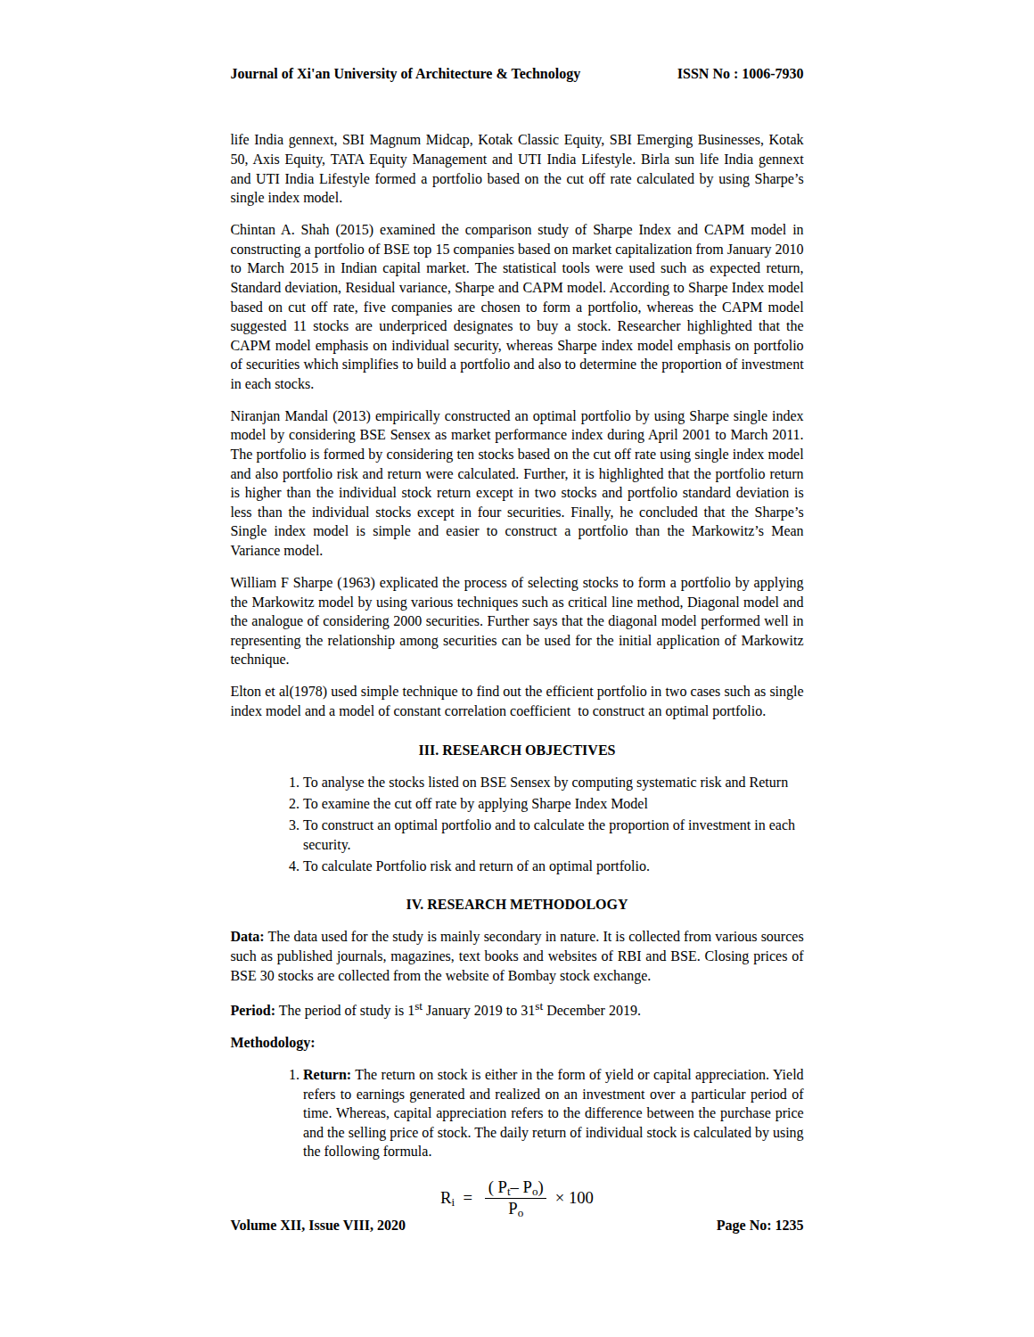Journal of Xi'an University of Architecture & Technology
ISSN No : 1006-7930
life India gennext, SBI Magnum Midcap, Kotak Classic Equity, SBI Emerging Businesses, Kotak 50, Axis Equity, TATA Equity Management and UTI India Lifestyle. Birla sun life India gennext and UTI India Lifestyle formed a portfolio based on the cut off rate calculated by using Sharpe’s single index model.
Chintan A. Shah (2015) examined the comparison study of Sharpe Index and CAPM model in constructing a portfolio of BSE top 15 companies based on market capitalization from January 2010 to March 2015 in Indian capital market. The statistical tools were used such as expected return, Standard deviation, Residual variance, Sharpe and CAPM model. According to Sharpe Index model based on cut off rate, five companies are chosen to form a portfolio, whereas the CAPM model suggested 11 stocks are underpriced designates to buy a stock. Researcher highlighted that the CAPM model emphasis on individual security, whereas Sharpe index model emphasis on portfolio of securities which simplifies to build a portfolio and also to determine the proportion of investment in each stocks.
Niranjan Mandal (2013) empirically constructed an optimal portfolio by using Sharpe single index model by considering BSE Sensex as market performance index during April 2001 to March 2011. The portfolio is formed by considering ten stocks based on the cut off rate using single index model and also portfolio risk and return were calculated. Further, it is highlighted that the portfolio return is higher than the individual stock return except in two stocks and portfolio standard deviation is less than the individual stocks except in four securities. Finally, he concluded that the Sharpe’s Single index model is simple and easier to construct a portfolio than the Markowitz’s Mean Variance model.
William F Sharpe (1963) explicated the process of selecting stocks to form a portfolio by applying the Markowitz model by using various techniques such as critical line method, Diagonal model and the analogue of considering 2000 securities. Further says that the diagonal model performed well in representing the relationship among securities can be used for the initial application of Markowitz technique.
Elton et al(1978) used simple technique to find out the efficient portfolio in two cases such as single index model and a model of constant correlation coefficient to construct an optimal portfolio.
III. RESEARCH OBJECTIVES
To analyse the stocks listed on BSE Sensex by computing systematic risk and Return
To examine the cut off rate by applying Sharpe Index Model
To construct an optimal portfolio and to calculate the proportion of investment in each security.
To calculate Portfolio risk and return of an optimal portfolio.
IV. RESEARCH METHODOLOGY
Data: The data used for the study is mainly secondary in nature. It is collected from various sources such as published journals, magazines, text books and websites of RBI and BSE. Closing prices of BSE 30 stocks are collected from the website of Bombay stock exchange.
Period: The period of study is 1st January 2019 to 31st December 2019.
Methodology:
Return: The return on stock is either in the form of yield or capital appreciation. Yield refers to earnings generated and realized on an investment over a particular period of time. Whereas, capital appreciation refers to the difference between the purchase price and the selling price of stock. The daily return of individual stock is calculated by using the following formula.
Ri = ( Pt– Po) Po × 100
Volume XII, Issue VIII, 2020
Page No: 1235